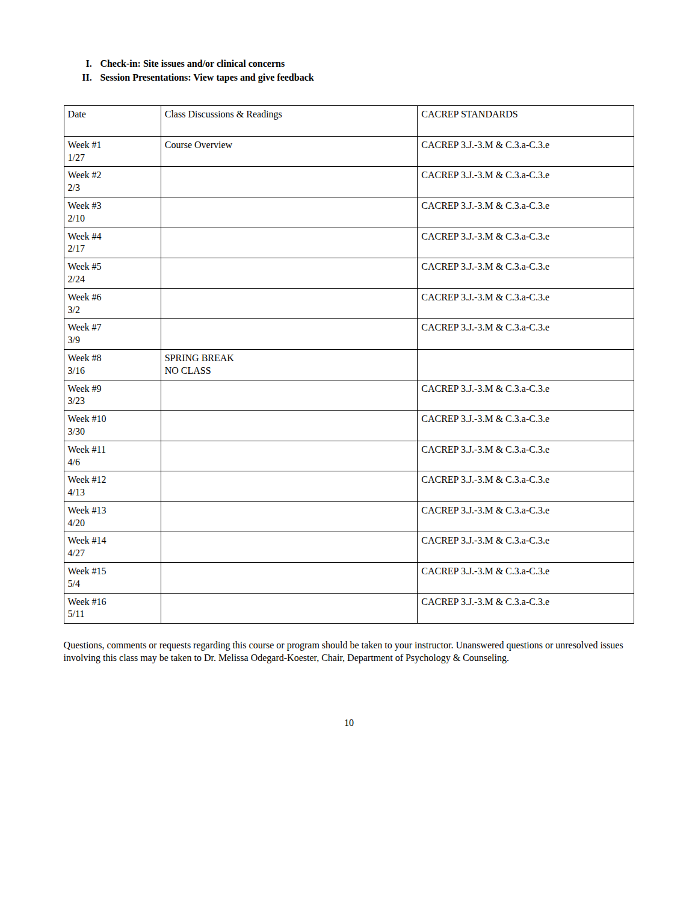Check-in: Site issues and/or clinical concerns
Session Presentations: View tapes and give feedback
| Date | Class Discussions & Readings | CACREP STANDARDS |
| Week #1 1/27 | Course Overview | CACREP 3.J.-3.M & C.3.a-C.3.e |
| Week #2 2/3 | | CACREP 3.J.-3.M & C.3.a-C.3.e |
| Week #3 2/10 | | CACREP 3.J.-3.M & C.3.a-C.3.e |
| Week #4 2/17 | | CACREP 3.J.-3.M & C.3.a-C.3.e |
| Week #5 2/24 | | CACREP 3.J.-3.M & C.3.a-C.3.e |
| Week #6 3/2 | | CACREP 3.J.-3.M & C.3.a-C.3.e |
| Week #7 3/9 | | CACREP 3.J.-3.M & C.3.a-C.3.e |
| Week #8 3/16 | SPRING BREAK NO CLASS | |
| Week #9 3/23 | | CACREP 3.J.-3.M & C.3.a-C.3.e |
| Week #10 3/30 | | CACREP 3.J.-3.M & C.3.a-C.3.e |
| Week #11 4/6 | | CACREP 3.J.-3.M & C.3.a-C.3.e |
| Week #12 4/13 | | CACREP 3.J.-3.M & C.3.a-C.3.e |
| Week #13 4/20 | | CACREP 3.J.-3.M & C.3.a-C.3.e |
| Week #14 4/27 | | CACREP 3.J.-3.M & C.3.a-C.3.e |
| Week #15 5/4 | | CACREP 3.J.-3.M & C.3.a-C.3.e |
| Week #16 5/11 | | CACREP 3.J.-3.M & C.3.a-C.3.e |
Questions, comments or requests regarding this course or program should be taken to your instructor. Unanswered questions or unresolved issues involving this class may be taken to Dr. Melissa Odegard-Koester, Chair, Department of Psychology & Counseling.
10